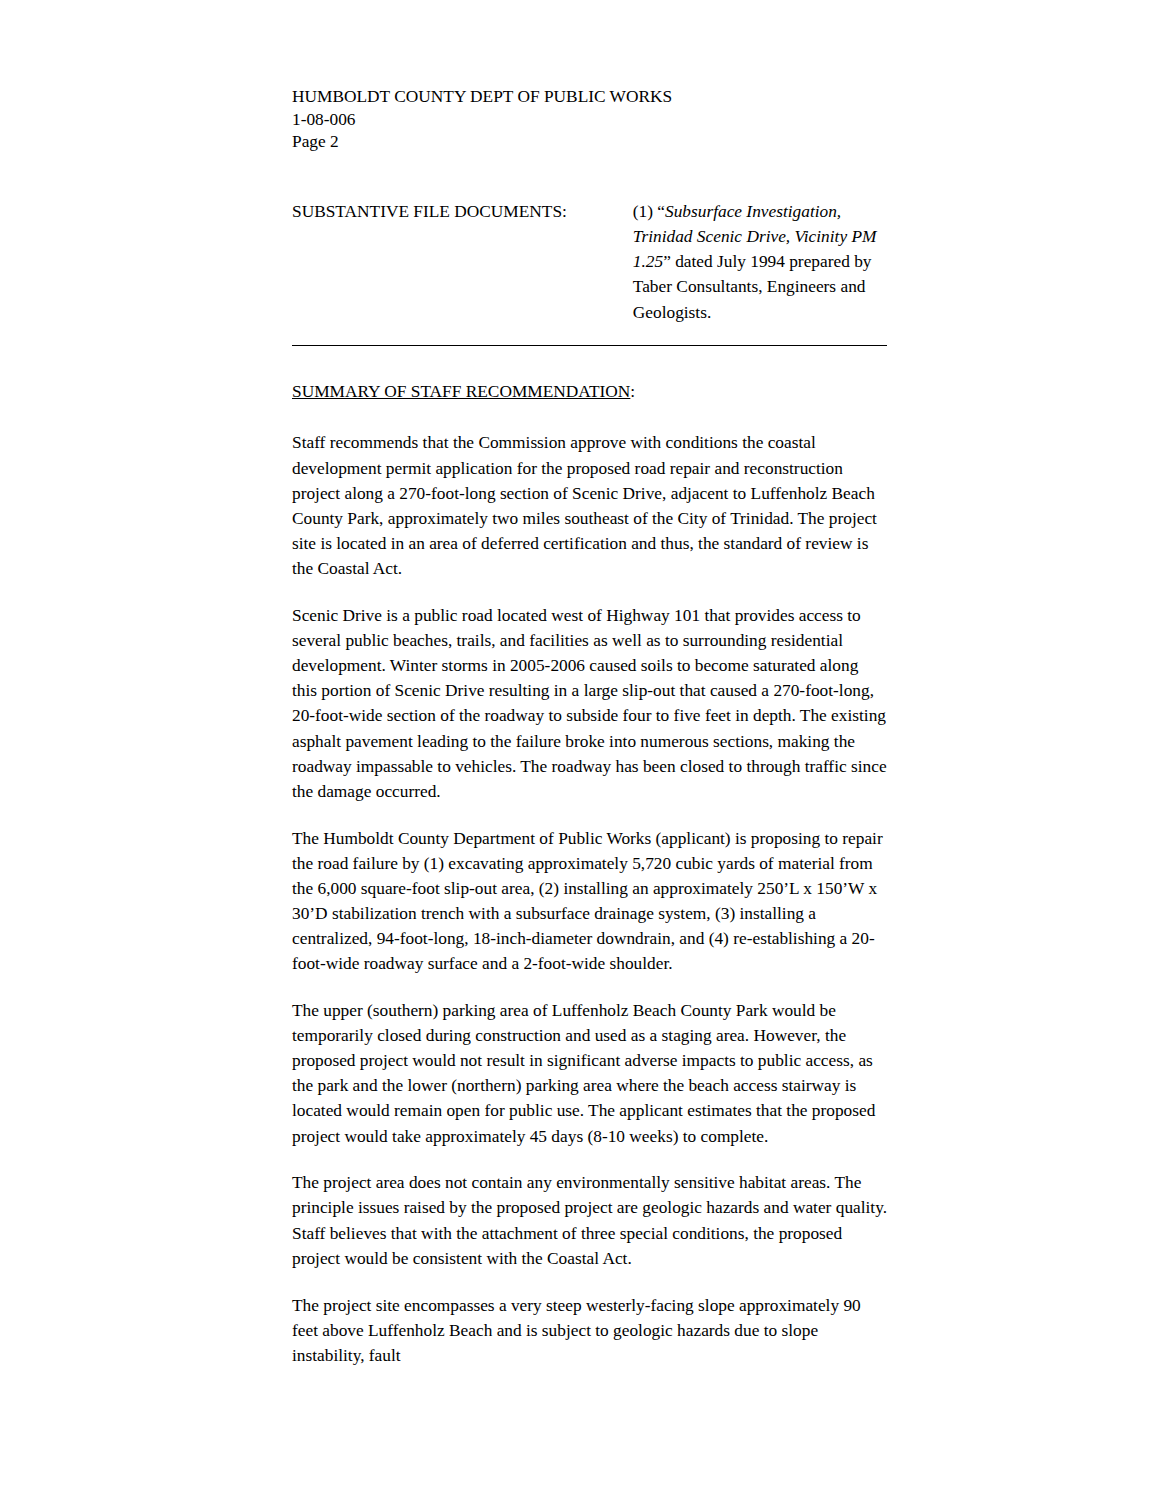HUMBOLDT COUNTY DEPT OF PUBLIC WORKS
1-08-006
Page 2
SUBSTANTIVE FILE DOCUMENTS:
(1) “Subsurface Investigation, Trinidad Scenic Drive, Vicinity PM 1.25” dated July 1994 prepared by Taber Consultants, Engineers and Geologists.
SUMMARY OF STAFF RECOMMENDATION
:
Staff recommends that the Commission approve with conditions the coastal development permit application for the proposed road repair and reconstruction project along a 270-foot-long section of Scenic Drive, adjacent to Luffenholz Beach County Park, approximately two miles southeast of the City of Trinidad. The project site is located in an area of deferred certification and thus, the standard of review is the Coastal Act.
Scenic Drive is a public road located west of Highway 101 that provides access to several public beaches, trails, and facilities as well as to surrounding residential development. Winter storms in 2005-2006 caused soils to become saturated along this portion of Scenic Drive resulting in a large slip-out that caused a 270-foot-long, 20-foot-wide section of the roadway to subside four to five feet in depth. The existing asphalt pavement leading to the failure broke into numerous sections, making the roadway impassable to vehicles. The roadway has been closed to through traffic since the damage occurred.
The Humboldt County Department of Public Works (applicant) is proposing to repair the road failure by (1) excavating approximately 5,720 cubic yards of material from the 6,000 square-foot slip-out area, (2) installing an approximately 250’L x 150’W x 30’D stabilization trench with a subsurface drainage system, (3) installing a centralized, 94-foot-long, 18-inch-diameter downdrain, and (4) re-establishing a 20-foot-wide roadway surface and a 2-foot-wide shoulder.
The upper (southern) parking area of Luffenholz Beach County Park would be temporarily closed during construction and used as a staging area. However, the proposed project would not result in significant adverse impacts to public access, as the park and the lower (northern) parking area where the beach access stairway is located would remain open for public use. The applicant estimates that the proposed project would take approximately 45 days (8-10 weeks) to complete.
The project area does not contain any environmentally sensitive habitat areas. The principle issues raised by the proposed project are geologic hazards and water quality. Staff believes that with the attachment of three special conditions, the proposed project would be consistent with the Coastal Act.
The project site encompasses a very steep westerly-facing slope approximately 90 feet above Luffenholz Beach and is subject to geologic hazards due to slope instability, fault